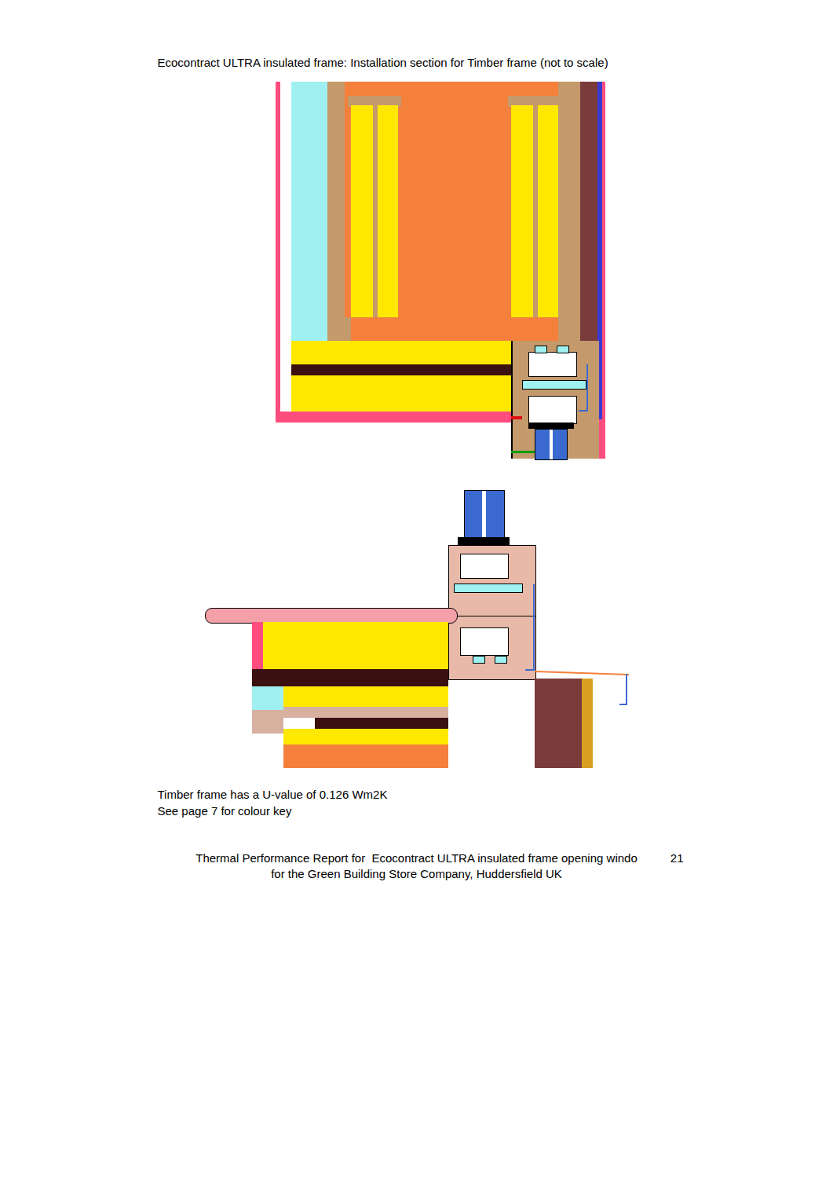Ecocontract ULTRA insulated frame: Installation section for Timber frame (not to scale)
Timber frame has a U-value of 0.126 Wm2K
See page 7 for colour key
Thermal Performance Report for Ecocontract ULTRA insulated frame opening windo for the Green Building Store Company, Huddersfield UK 21